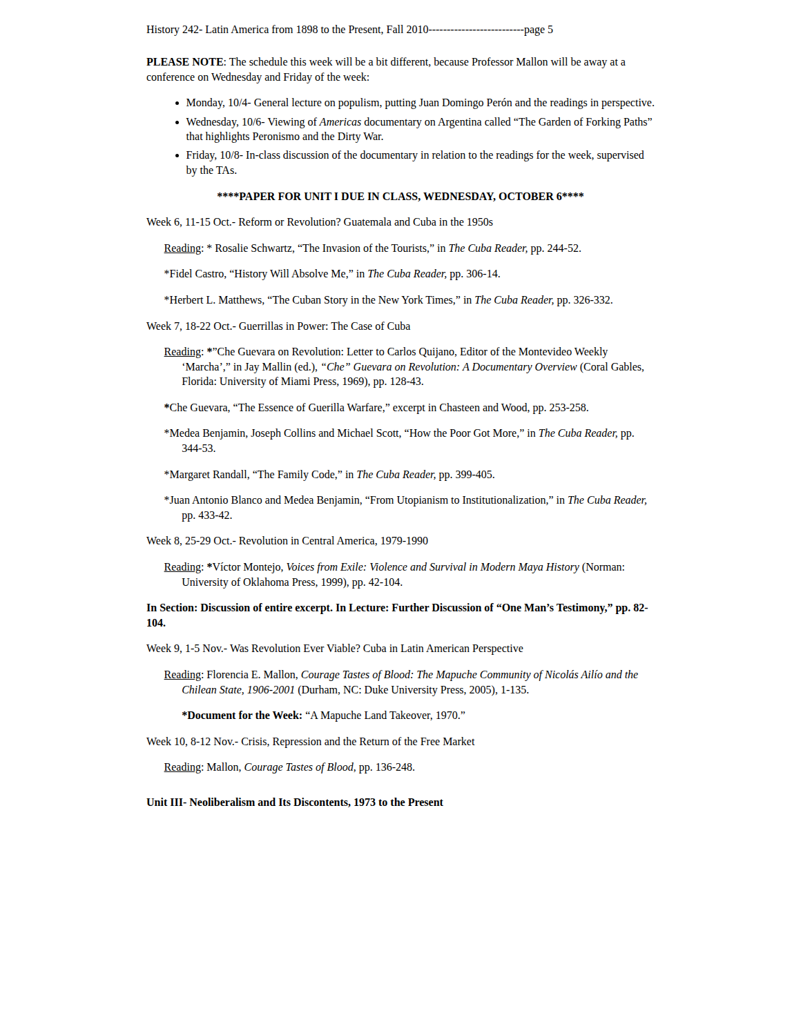History 242- Latin America from 1898 to the Present, Fall 2010--------------------------page 5
PLEASE NOTE: The schedule this week will be a bit different, because Professor Mallon will be away at a conference on Wednesday and Friday of the week:
Monday, 10/4- General lecture on populism, putting Juan Domingo Perón and the readings in perspective.
Wednesday, 10/6- Viewing of Americas documentary on Argentina called “The Garden of Forking Paths” that highlights Peronismo and the Dirty War.
Friday, 10/8- In-class discussion of the documentary in relation to the readings for the week, supervised by the TAs.
****PAPER FOR UNIT I DUE IN CLASS, WEDNESDAY, OCTOBER 6****
Week 6, 11-15 Oct.- Reform or Revolution? Guatemala and Cuba in the 1950s
Reading: * Rosalie Schwartz, “The Invasion of the Tourists,” in The Cuba Reader, pp. 244-52.
*Fidel Castro, “History Will Absolve Me,” in The Cuba Reader, pp. 306-14.
*Herbert L. Matthews, “The Cuban Story in the New York Times,” in The Cuba Reader, pp. 326-332.
Week 7, 18-22 Oct.- Guerrillas in Power: The Case of Cuba
Reading: *”Che Guevara on Revolution: Letter to Carlos Quijano, Editor of the Montevideo Weekly ‘Marcha’,” in Jay Mallin (ed.), “Che” Guevara on Revolution: A Documentary Overview (Coral Gables, Florida: University of Miami Press, 1969), pp. 128-43.
*Che Guevara, “The Essence of Guerilla Warfare,” excerpt in Chasteen and Wood, pp. 253-258.
*Medea Benjamin, Joseph Collins and Michael Scott, “How the Poor Got More,” in The Cuba Reader, pp. 344-53.
*Margaret Randall, “The Family Code,” in The Cuba Reader, pp. 399-405.
*Juan Antonio Blanco and Medea Benjamin, “From Utopianism to Institutionalization,” in The Cuba Reader, pp. 433-42.
Week 8, 25-29 Oct.- Revolution in Central America, 1979-1990
Reading: *Víctor Montejo, Voices from Exile: Violence and Survival in Modern Maya History (Norman: University of Oklahoma Press, 1999), pp. 42-104.
In Section: Discussion of entire excerpt. In Lecture: Further Discussion of “One Man’s Testimony,” pp. 82-104.
Week 9, 1-5 Nov.- Was Revolution Ever Viable? Cuba in Latin American Perspective
Reading: Florencia E. Mallon, Courage Tastes of Blood: The Mapuche Community of Nicolás Ailío and the Chilean State, 1906-2001 (Durham, NC: Duke University Press, 2005), 1-135.
*Document for the Week: “A Mapuche Land Takeover, 1970.”
Week 10, 8-12 Nov.- Crisis, Repression and the Return of the Free Market
Reading: Mallon, Courage Tastes of Blood, pp. 136-248.
Unit III- Neoliberalism and Its Discontents, 1973 to the Present